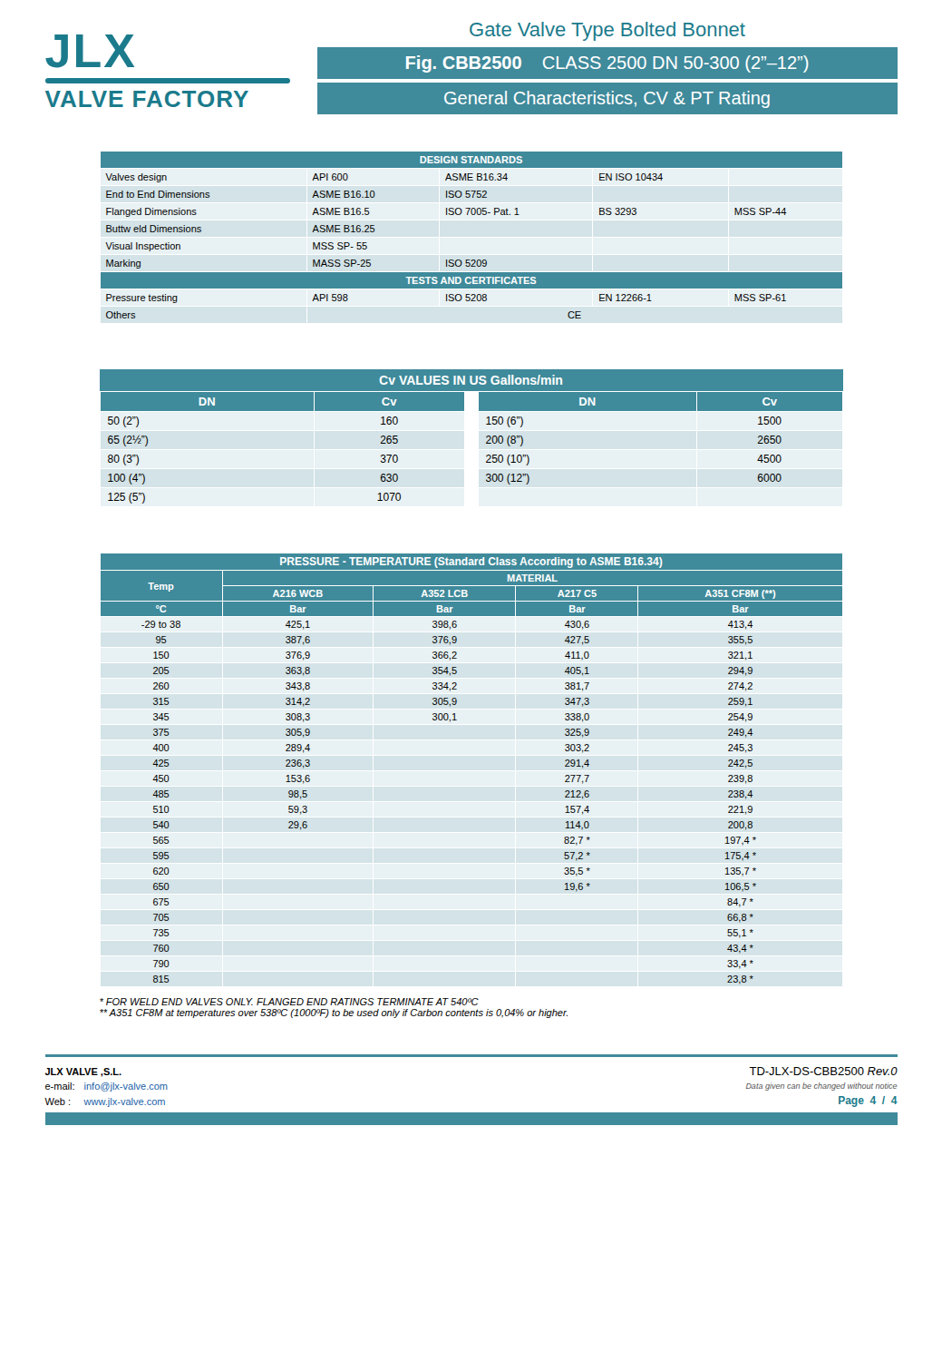JLX
VALVE FACTORY
Gate Valve Type Bolted Bonnet
Fig. CBB2500 CLASS 2500 DN 50-300 (2”–12”)
General Characteristics, CV & PT Rating
| DESIGN STANDARDS |
| Valves design | API 600 | ASME B16.34 | EN ISO 10434 | |
| End to End Dimensions | ASME B16.10 | ISO 5752 | | |
| Flanged Dimensions | ASME B16.5 | ISO 7005- Pat. 1 | BS 3293 | MSS SP-44 |
| Buttw eld Dimensions | ASME B16.25 | | | |
| Visual Inspection | MSS SP- 55 | | | |
| Marking | MASS SP-25 | ISO 5209 | | |
| TESTS AND CERTIFICATES |
| Pressure testing | API 598 | ISO 5208 | EN 12266-1 | MSS SP-61 |
| Others | CE |
Cv VALUES IN US Gallons/min
| DN | Cv |
| --- | --- |
| 50 (2”) | 160 |
| 65 (2½”) | 265 |
| 80 (3”) | 370 |
| 100 (4”) | 630 |
| 125 (5”) | 1070 |
| DN | Cv |
| --- | --- |
| 150 (6”) | 1500 |
| 200 (8”) | 2650 |
| 250 (10”) | 4500 |
| 300 (12”) | 6000 |
| PRESSURE - TEMPERATURE (Standard Class According to ASME B16.34) |
| Temp | MATERIAL |
| A216 WCB | A352 LCB | A217 C5 | A351 CF8M (**) |
| °C | Bar | Bar | Bar | Bar |
| -29 to 38 | 425,1 | 398,6 | 430,6 | 413,4 |
| 95 | 387,6 | 376,9 | 427,5 | 355,5 |
| 150 | 376,9 | 366,2 | 411,0 | 321,1 |
| 205 | 363,8 | 354,5 | 405,1 | 294,9 |
| 260 | 343,8 | 334,2 | 381,7 | 274,2 |
| 315 | 314,2 | 305,9 | 347,3 | 259,1 |
| 345 | 308,3 | 300,1 | 338,0 | 254,9 |
| 375 | 305,9 | | 325,9 | 249,4 |
| 400 | 289,4 | | 303,2 | 245,3 |
| 425 | 236,3 | | 291,4 | 242,5 |
| 450 | 153,6 | | 277,7 | 239,8 |
| 485 | 98,5 | | 212,6 | 238,4 |
| 510 | 59,3 | | 157,4 | 221,9 |
| 540 | 29,6 | | 114,0 | 200,8 |
| 565 | | | 82,7 * | 197,4 * |
| 595 | | | 57,2 * | 175,4 * |
| 620 | | | 35,5 * | 135,7 * |
| 650 | | | 19,6 * | 106,5 * |
| 675 | | | | 84,7 * |
| 705 | | | | 66,8 * |
| 735 | | | | 55,1 * |
| 760 | | | | 43,4 * |
| 790 | | | | 33,4 * |
| 815 | | | | 23,8 * |
* FOR WELD END VALVES ONLY. FLANGED END RATINGS TERMINATE AT 540ºC
** A351 CF8M at temperatures over 538ºC (1000ºF) to be used only if Carbon contents is 0,04% or higher.
JLX VALVE ,S.L.
e-mail: info@jlx-valve.com
Web : www.jlx-valve.com
TD-JLX-DS-CBB2500 Rev.0
Data given can be changed without notice
Page 4 / 4